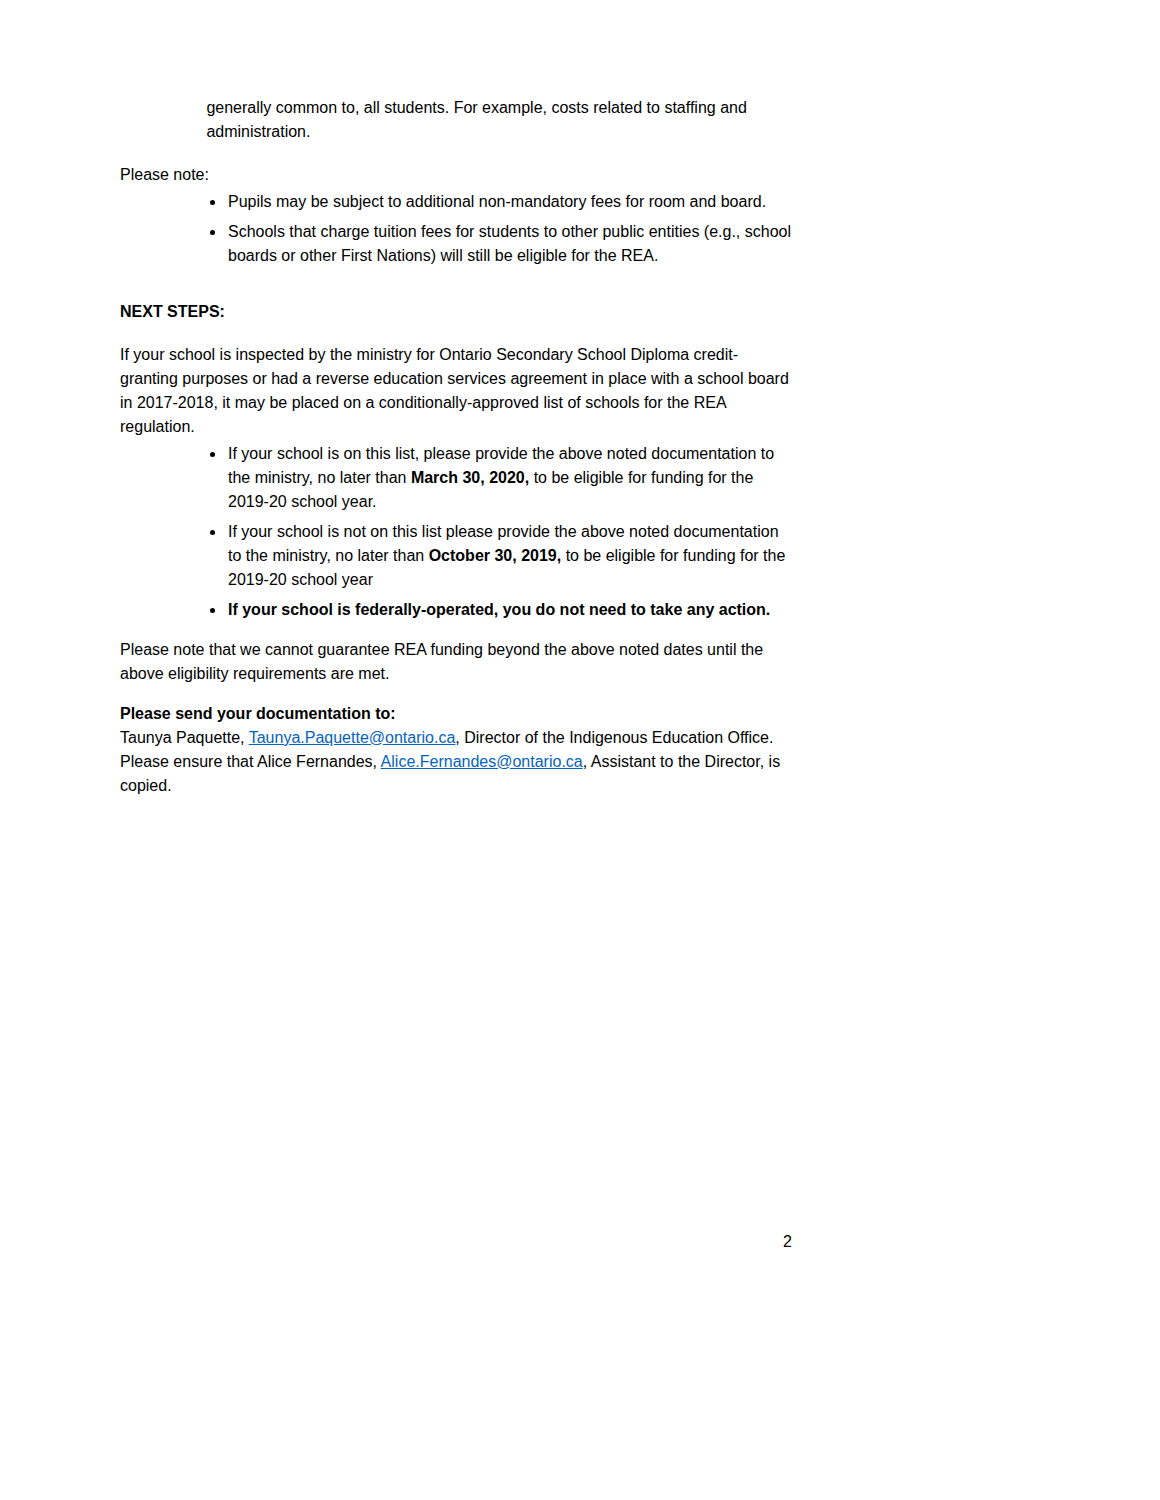generally common to, all students. For example, costs related to staffing and administration.
Please note:
Pupils may be subject to additional non-mandatory fees for room and board.
Schools that charge tuition fees for students to other public entities (e.g., school boards or other First Nations) will still be eligible for the REA.
NEXT STEPS:
If your school is inspected by the ministry for Ontario Secondary School Diploma credit-granting purposes or had a reverse education services agreement in place with a school board in 2017-2018, it may be placed on a conditionally-approved list of schools for the REA regulation.
If your school is on this list, please provide the above noted documentation to the ministry, no later than March 30, 2020, to be eligible for funding for the 2019-20 school year.
If your school is not on this list please provide the above noted documentation to the ministry, no later than October 30, 2019, to be eligible for funding for the 2019-20 school year
If your school is federally-operated, you do not need to take any action.
Please note that we cannot guarantee REA funding beyond the above noted dates until the above eligibility requirements are met.
Please send your documentation to:
Taunya Paquette, Taunya.Paquette@ontario.ca, Director of the Indigenous Education Office. Please ensure that Alice Fernandes, Alice.Fernandes@ontario.ca, Assistant to the Director, is copied.
2